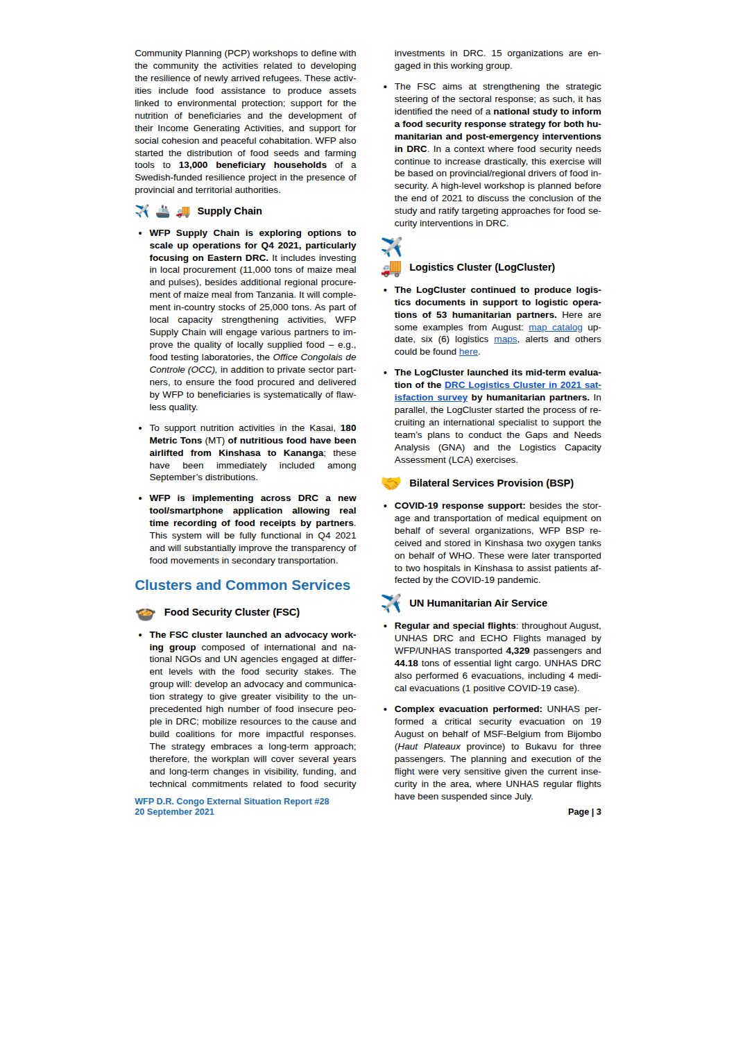Community Planning (PCP) workshops to define with the community the activities related to developing the resilience of newly arrived refugees. These activities include food assistance to produce assets linked to environmental protection; support for the nutrition of beneficiaries and the development of their Income Generating Activities, and support for social cohesion and peaceful cohabitation. WFP also started the distribution of food seeds and farming tools to 13,000 beneficiary households of a Swedish-funded resilience project in the presence of provincial and territorial authorities.
✈️ 🚢 🚚Supply Chain
WFP Supply Chain is exploring options to scale up operations for Q4 2021, particularly focusing on Eastern DRC. It includes investing in local procurement (11,000 tons of maize meal and pulses), besides additional regional procurement of maize meal from Tanzania. It will complement in-country stocks of 25,000 tons. As part of local capacity strengthening activities, WFP Supply Chain will engage various partners to improve the quality of locally supplied food – e.g., food testing laboratories, the Office Congolais de Controle (OCC), in addition to private sector partners, to ensure the food procured and delivered by WFP to beneficiaries is systematically of flawless quality.
To support nutrition activities in the Kasai, 180 Metric Tons (MT) of nutritious food have been airlifted from Kinshasa to Kananga; these have been immediately included among September’s distributions.
WFP is implementing across DRC a new tool/smartphone application allowing real time recording of food receipts by partners. This system will be fully functional in Q4 2021 and will substantially improve the transparency of food movements in secondary transportation.
Clusters and Common Services
🍲Food Security Cluster (FSC)
The FSC cluster launched an advocacy working group composed of international and national NGOs and UN agencies engaged at different levels with the food security stakes. The group will: develop an advocacy and communication strategy to give greater visibility to the unprecedented high number of food insecure people in DRC; mobilize resources to the cause and build coalitions for more impactful responses. The strategy embraces a long-term approach; therefore, the workplan will cover several years and long-term changes in visibility, funding, and technical commitments related to food security investments in DRC. 15 organizations are engaged in this working group.
The FSC aims at strengthening the strategic steering of the sectoral response; as such, it has identified the need of a national study to inform a food security response strategy for both humanitarian and post-emergency interventions in DRC. In a context where food security needs continue to increase drastically, this exercise will be based on provincial/regional drivers of food insecurity. A high-level workshop is planned before the end of 2021 to discuss the conclusion of the study and ratify targeting approaches for food security interventions in DRC.
✈️
🚚Logistics Cluster (LogCluster)
The LogCluster continued to produce logistics documents in support to logistic operations of 53 humanitarian partners. Here are some examples from August: map catalog update, six (6) logistics maps, alerts and others could be found here.
The LogCluster launched its mid-term evaluation of the DRC Logistics Cluster in 2021 satisfaction survey by humanitarian partners. In parallel, the LogCluster started the process of recruiting an international specialist to support the team’s plans to conduct the Gaps and Needs Analysis (GNA) and the Logistics Capacity Assessment (LCA) exercises.
🤝Bilateral Services Provision (BSP)
COVID-19 response support: besides the storage and transportation of medical equipment on behalf of several organizations, WFP BSP received and stored in Kinshasa two oxygen tanks on behalf of WHO. These were later transported to two hospitals in Kinshasa to assist patients affected by the COVID-19 pandemic.
✈️UN Humanitarian Air Service
Regular and special flights: throughout August, UNHAS DRC and ECHO Flights managed by WFP/UNHAS transported 4,329 passengers and 44.18 tons of essential light cargo. UNHAS DRC also performed 6 evacuations, including 4 medical evacuations (1 positive COVID-19 case).
Complex evacuation performed: UNHAS performed a critical security evacuation on 19 August on behalf of MSF-Belgium from Bijombo (Haut Plateaux province) to Bukavu for three passengers. The planning and execution of the flight were very sensitive given the current insecurity in the area, where UNHAS regular flights have been suspended since July.
WFP D.R. Congo External Situation Report #28
20 September 2021
Page | 3